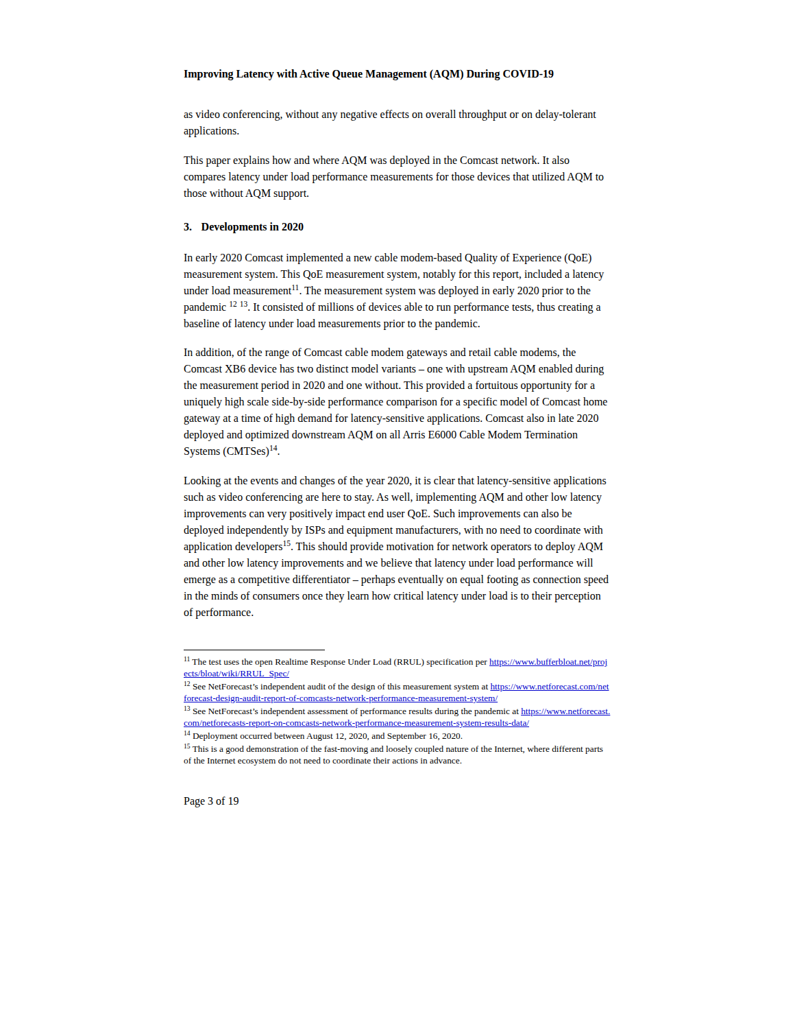Improving Latency with Active Queue Management (AQM) During COVID-19
as video conferencing, without any negative effects on overall throughput or on delay-tolerant applications.
This paper explains how and where AQM was deployed in the Comcast network. It also compares latency under load performance measurements for those devices that utilized AQM to those without AQM support.
3. Developments in 2020
In early 2020 Comcast implemented a new cable modem-based Quality of Experience (QoE) measurement system. This QoE measurement system, notably for this report, included a latency under load measurement11. The measurement system was deployed in early 2020 prior to the pandemic 12 13. It consisted of millions of devices able to run performance tests, thus creating a baseline of latency under load measurements prior to the pandemic.
In addition, of the range of Comcast cable modem gateways and retail cable modems, the Comcast XB6 device has two distinct model variants – one with upstream AQM enabled during the measurement period in 2020 and one without. This provided a fortuitous opportunity for a uniquely high scale side-by-side performance comparison for a specific model of Comcast home gateway at a time of high demand for latency-sensitive applications. Comcast also in late 2020 deployed and optimized downstream AQM on all Arris E6000 Cable Modem Termination Systems (CMTSes)14.
Looking at the events and changes of the year 2020, it is clear that latency-sensitive applications such as video conferencing are here to stay. As well, implementing AQM and other low latency improvements can very positively impact end user QoE. Such improvements can also be deployed independently by ISPs and equipment manufacturers, with no need to coordinate with application developers15. This should provide motivation for network operators to deploy AQM and other low latency improvements and we believe that latency under load performance will emerge as a competitive differentiator – perhaps eventually on equal footing as connection speed in the minds of consumers once they learn how critical latency under load is to their perception of performance.
11 The test uses the open Realtime Response Under Load (RRUL) specification per https://www.bufferbloat.net/projects/bloat/wiki/RRUL_Spec/
12 See NetForecast’s independent audit of the design of this measurement system at https://www.netforecast.com/netforecast-design-audit-report-of-comcasts-network-performance-measurement-system/
13 See NetForecast’s independent assessment of performance results during the pandemic at https://www.netforecast.com/netforecasts-report-on-comcasts-network-performance-measurement-system-results-data/
14 Deployment occurred between August 12, 2020, and September 16, 2020.
15 This is a good demonstration of the fast-moving and loosely coupled nature of the Internet, where different parts of the Internet ecosystem do not need to coordinate their actions in advance.
Page 3 of 19